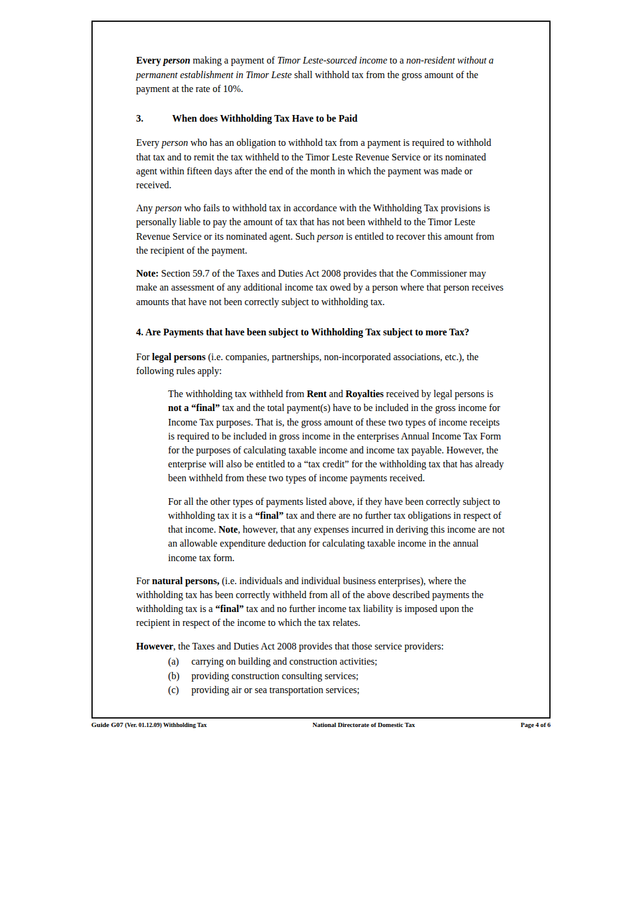Every person making a payment of Timor Leste-sourced income to a non-resident without a permanent establishment in Timor Leste shall withhold tax from the gross amount of the payment at the rate of 10%.
3. When does Withholding Tax Have to be Paid
Every person who has an obligation to withhold tax from a payment is required to withhold that tax and to remit the tax withheld to the Timor Leste Revenue Service or its nominated agent within fifteen days after the end of the month in which the payment was made or received.
Any person who fails to withhold tax in accordance with the Withholding Tax provisions is personally liable to pay the amount of tax that has not been withheld to the Timor Leste Revenue Service or its nominated agent. Such person is entitled to recover this amount from the recipient of the payment.
Note: Section 59.7 of the Taxes and Duties Act 2008 provides that the Commissioner may make an assessment of any additional income tax owed by a person where that person receives amounts that have not been correctly subject to withholding tax.
4. Are Payments that have been subject to Withholding Tax subject to more Tax?
For legal persons (i.e. companies, partnerships, non-incorporated associations, etc.), the following rules apply:
The withholding tax withheld from Rent and Royalties received by legal persons is not a “final” tax and the total payment(s) have to be included in the gross income for Income Tax purposes. That is, the gross amount of these two types of income receipts is required to be included in gross income in the enterprises Annual Income Tax Form for the purposes of calculating taxable income and income tax payable. However, the enterprise will also be entitled to a “tax credit” for the withholding tax that has already been withheld from these two types of income payments received.
For all the other types of payments listed above, if they have been correctly subject to withholding tax it is a “final” tax and there are no further tax obligations in respect of that income. Note, however, that any expenses incurred in deriving this income are not an allowable expenditure deduction for calculating taxable income in the annual income tax form.
For natural persons, (i.e. individuals and individual business enterprises), where the withholding tax has been correctly withheld from all of the above described payments the withholding tax is a “final” tax and no further income tax liability is imposed upon the recipient in respect of the income to which the tax relates.
However, the Taxes and Duties Act 2008 provides that those service providers:
(a) carrying on building and construction activities;
(b) providing construction consulting services;
(c) providing air or sea transportation services;
Guide G07 (Ver. 01.12.09) Withholding Tax
National Directorate of Domestic Tax
Page 4 of 6